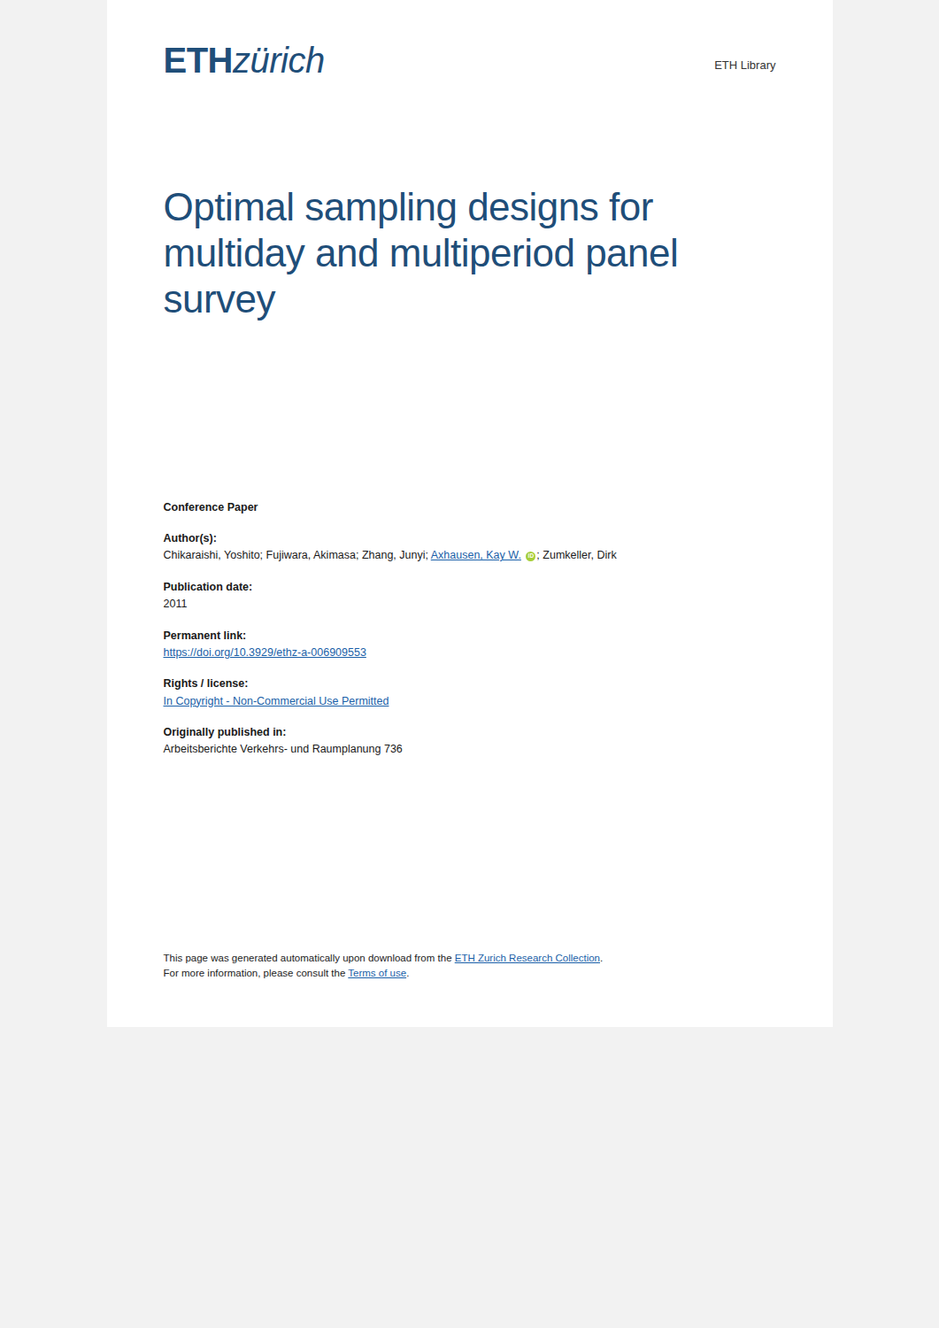ETH zürich
ETH Library
Optimal sampling designs for multiday and multiperiod panel survey
Conference Paper
Author(s):
Chikaraishi, Yoshito; Fujiwara, Akimasa; Zhang, Junyi; Axhausen, Kay W. ; Zumkeller, Dirk
Publication date:
2011
Permanent link:
https://doi.org/10.3929/ethz-a-006909553
Rights / license:
In Copyright - Non-Commercial Use Permitted
Originally published in:
Arbeitsberichte Verkehrs- und Raumplanung 736
This page was generated automatically upon download from the ETH Zurich Research Collection.
For more information, please consult the Terms of use.